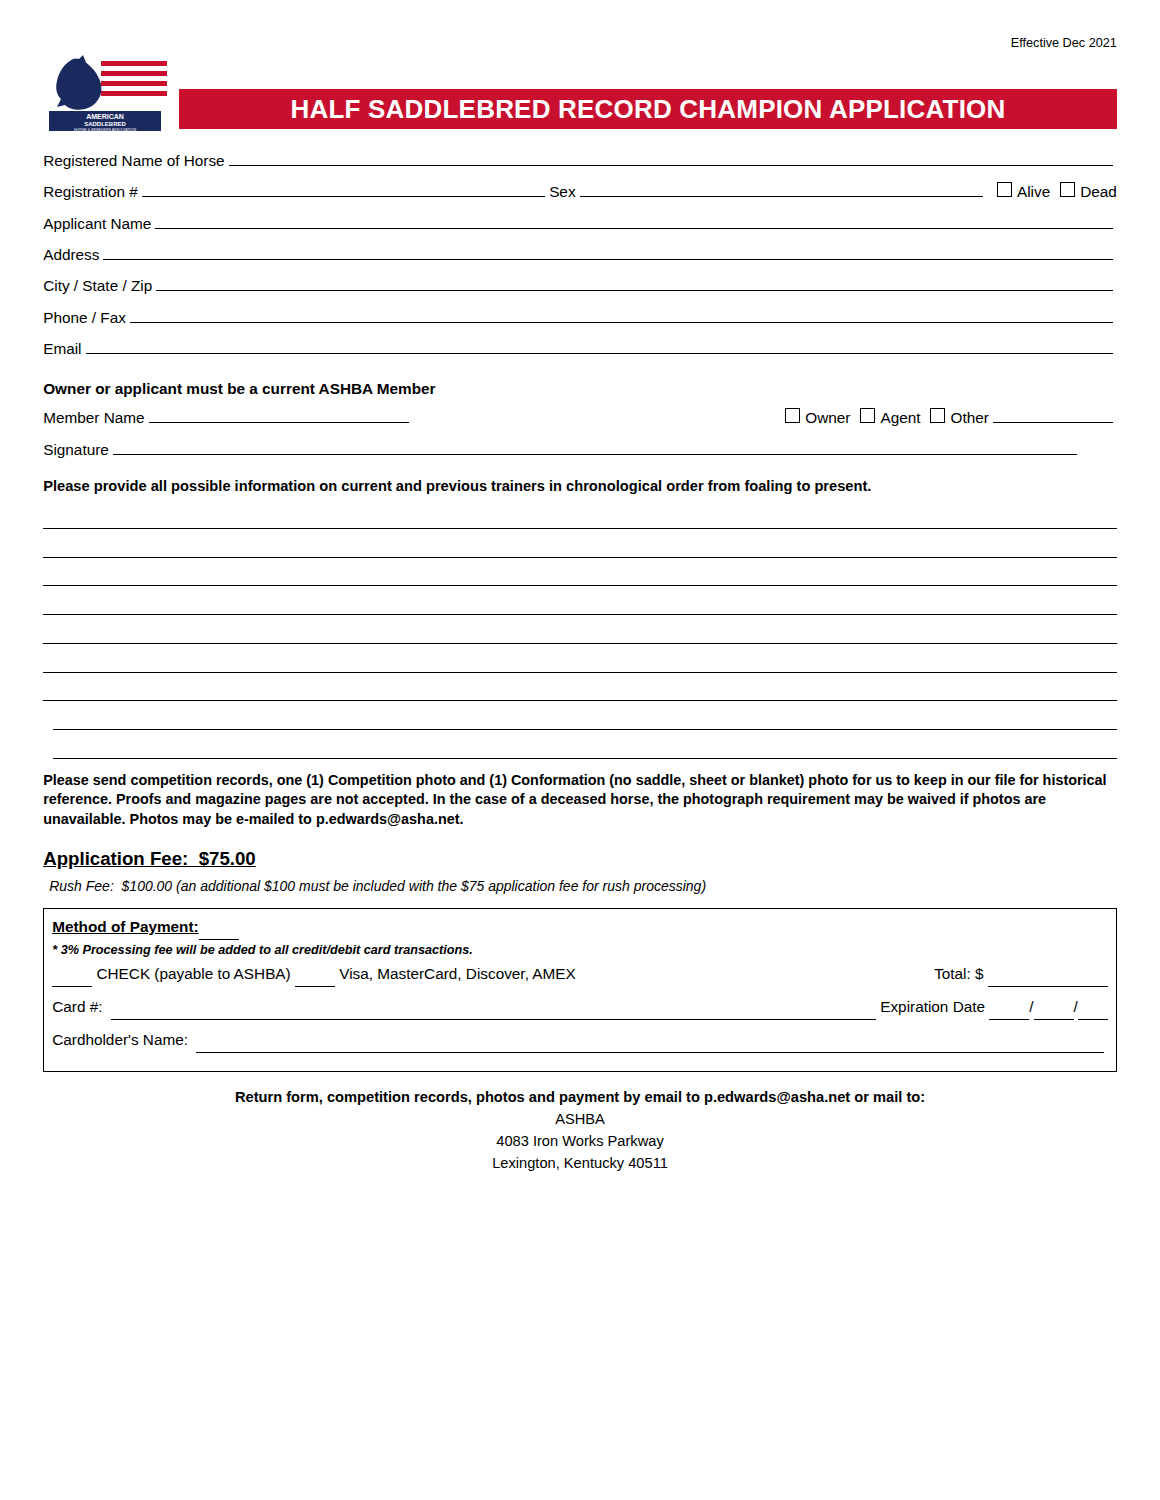Effective Dec 2021
AMERICAN SADDLEBRED HORSE & BREEDERS ASSOCIATION
HALF SADDLEBRED RECORD CHAMPION APPLICATION
Registered Name of Horse
Registration # Sex Alive Dead
Applicant Name
Address
City / State / Zip
Phone / Fax
Email
Owner or applicant must be a current ASHBA Member
Member Name Owner Agent Other
Signature
Please provide all possible information on current and previous trainers in chronological order from foaling to present.
Please send competition records, one (1) Competition photo and (1) Conformation (no saddle, sheet or blanket) photo for us to keep in our file for historical reference. Proofs and magazine pages are not accepted. In the case of a deceased horse, the photograph requirement may be waived if photos are unavailable. Photos may be e-mailed to p.edwards@asha.net.
Application Fee: $75.00
Rush Fee: $100.00 (an additional $100 must be included with the $75 application fee for rush processing)
Method of Payment:
* 3% Processing fee will be added to all credit/debit card transactions.
CHECK (payable to ASHBA) Visa, MasterCard, Discover, AMEX Total: $
Card #: Expiration Date / /
Cardholder's Name:
Return form, competition records, photos and payment by email to p.edwards@asha.net or mail to:
ASHBA
4083 Iron Works Parkway
Lexington, Kentucky 40511